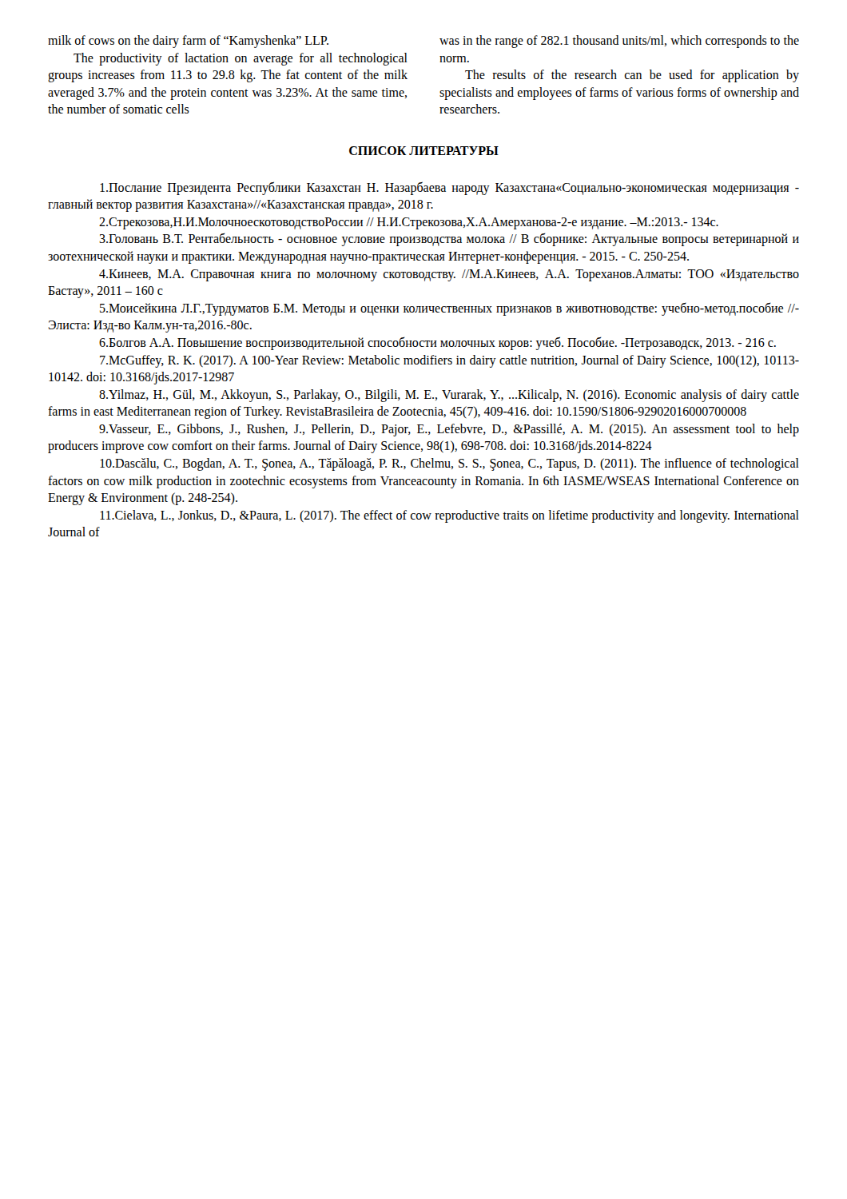milk of cows on the dairy farm of “Kamyshenka” LLP.
The productivity of lactation on average for all technological groups increases from 11.3 to 29.8 kg. The fat content of the milk averaged 3.7% and the protein content was 3.23%. At the same time, the number of somatic cells
was in the range of 282.1 thousand units/ml, which corresponds to the norm.
The results of the research can be used for application by specialists and employees of farms of various forms of ownership and researchers.
СПИСОК ЛИТЕРАТУРЫ
1. Послание Президента Республики Казахстан Н. Назарбаева народу Казахстана«Социально-экономическая модернизация - главный вектор развития Казахстана»//«Казахстанская правда», 2018 г.
2. Стрекозова,Н.И.МолочноескотоводствоРоссии // Н.И.Стрекозова,Х.А.Амерханова-2-е издание. –М.:2013.- 134с.
3. Головань В.Т. Рентабельность - основное условие производства молока // В сборнике: Актуальные вопросы ветеринарной и зоотехнической науки и практики. Международная научно-практическая Интернет-конференция. - 2015. - С. 250-254.
4. Кинеев, М.А. Справочная книга по молочному скотоводству. //М.А.Кинеев, А.А. Тореханов.Алматы: ТОО «Издательство Бастау», 2011 – 160 с
5. Моисейкина Л.Г.,Турдуматов Б.М. Методы и оценки количественных признаков в животноводстве: учебно-метод.пособие //-Элиста: Изд-во Калм.ун-та,2016.-80с.
6. Болгов А.А. Повышение воспроизводительной способности молочных коров: учеб. Пособие. -Петрозаводск, 2013. - 216 с.
7. McGuffey, R. K. (2017). A 100-Year Review: Metabolic modifiers in dairy cattle nutrition, Journal of Dairy Science, 100(12), 10113-10142. doi: 10.3168/jds.2017-12987
8. Yilmaz, H., Gül, M., Akkoyun, S., Parlakay, O., Bilgili, M. E., Vurarak, Y., ...Kilicalp, N. (2016). Economic analysis of dairy cattle farms in east Mediterranean region of Turkey. RevistaBrasileira de Zootecnia, 45(7), 409-416. doi: 10.1590/S1806-92902016000700008
9. Vasseur, E., Gibbons, J., Rushen, J., Pellerin, D., Pajor, E., Lefebvre, D., &Passillé, A. M. (2015). An assessment tool to help producers improve cow comfort on their farms. Journal of Dairy Science, 98(1), 698-708. doi: 10.3168/jds.2014-8224
10. Dascălu, C., Bogdan, A. T., Şonea, A., Tăpăloagă, P. R., Chelmu, S. S., Şonea, C., Tapus, D. (2011). The influence of technological factors on cow milk production in zootechnic ecosystems from Vranceacounty in Romania. In 6th IASME/WSEAS International Conference on Energy & Environment (p. 248-254).
11. Cielava, L., Jonkus, D., &Paura, L. (2017). The effect of cow reproductive traits on lifetime productivity and longevity. International Journal of